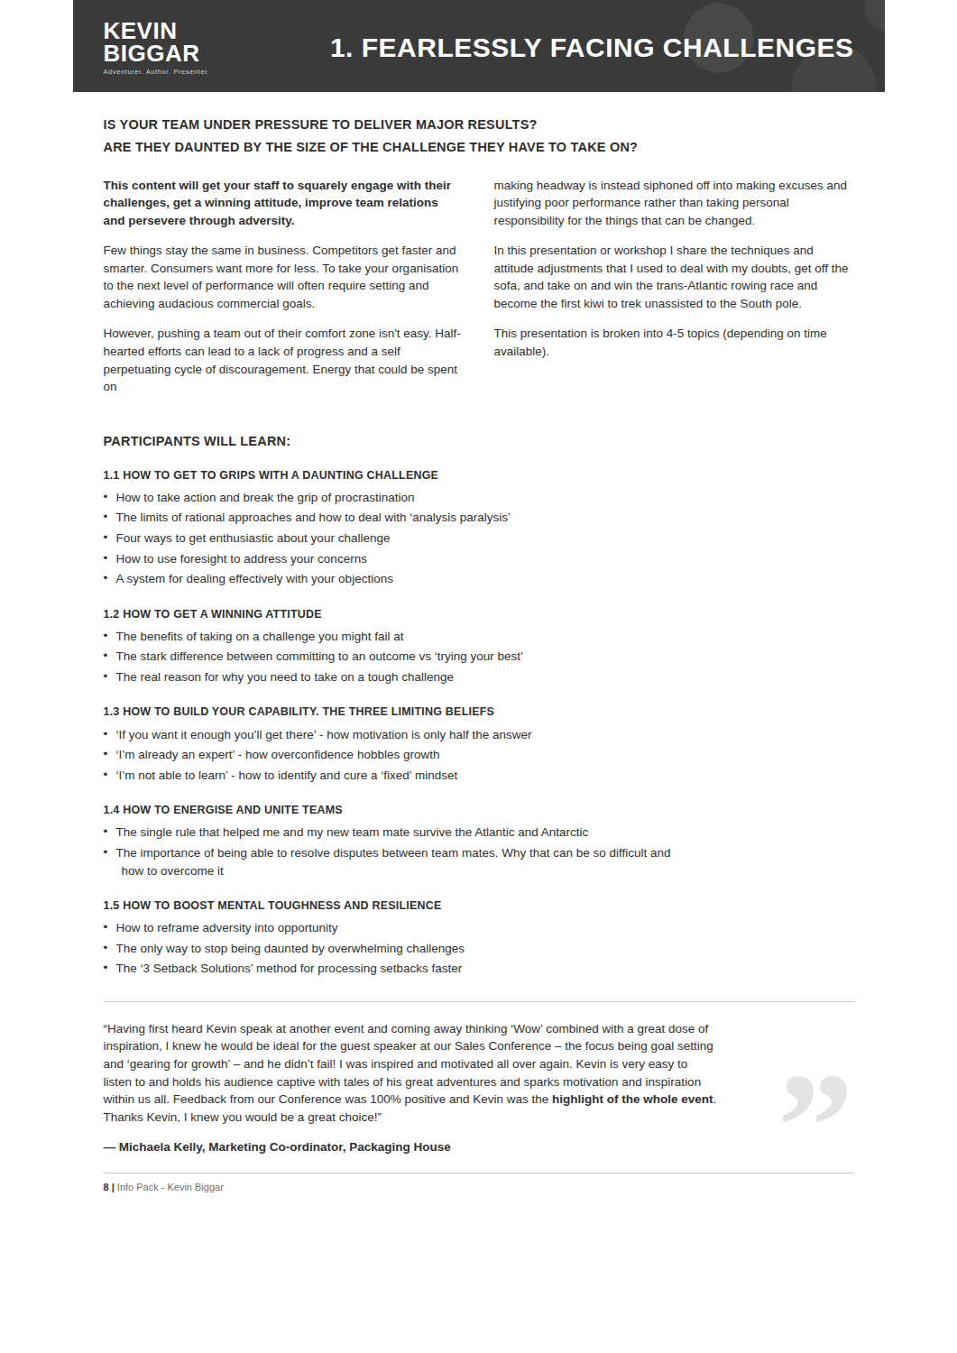Kevin
Biggar Adventurer. Author. Presenter.
1. Fearlessly Facing Challenges
Is your team under pressure to deliver major results?
Are they daunted by the size of the challenge they have to take on?
This content will get your staff to squarely engage with their challenges, get a winning attitude, improve team relations and persevere through adversity.
Few things stay the same in business. Competitors get faster and smarter. Consumers want more for less. To take your organisation to the next level of performance will often require setting and achieving audacious commercial goals.
However, pushing a team out of their comfort zone isn't easy. Half-hearted efforts can lead to a lack of progress and a self perpetuating cycle of discouragement. Energy that could be spent on
making headway is instead siphoned off into making excuses and justifying poor performance rather than taking personal responsibility for the things that can be changed.
In this presentation or workshop I share the techniques and attitude adjustments that I used to deal with my doubts, get off the sofa, and take on and win the trans-Atlantic rowing race and become the first kiwi to trek unassisted to the South pole.
This presentation is broken into 4-5 topics (depending on time available).
Participants will learn:
1.1 How to get to grips with a daunting challenge
How to take action and break the grip of procrastination
The limits of rational approaches and how to deal with ‘analysis paralysis’
Four ways to get enthusiastic about your challenge
How to use foresight to address your concerns
A system for dealing effectively with your objections
1.2 How to get a winning attitude
The benefits of taking on a challenge you might fail at
The stark difference between committing to an outcome vs ‘trying your best’
The real reason for why you need to take on a tough challenge
1.3 How to build your capability. The three limiting beliefs
‘If you want it enough you’ll get there’ - how motivation is only half the answer
‘I’m already an expert’ - how overconfidence hobbles growth
‘I’m not able to learn’ - how to identify and cure a ‘fixed’ mindset
1.4 How to energise and unite teams
The single rule that helped me and my new team mate survive the Atlantic and Antarctic
The importance of being able to resolve disputes between team mates. Why that can be so difficult andhow to overcome it
1.5 How to boost mental toughness and resilience
How to reframe adversity into opportunity
The only way to stop being daunted by overwhelming challenges
The ‘3 Setback Solutions’ method for processing setbacks faster
”
“Having first heard Kevin speak at another event and coming away thinking ‘Wow’ combined with a great dose of inspiration, I knew he would be ideal for the guest speaker at our Sales Conference – the focus being goal setting and ‘gearing for growth’ – and he didn’t fail! I was inspired and motivated all over again. Kevin is very easy to listen to and holds his audience captive with tales of his great adventures and sparks motivation and inspiration within us all. Feedback from our Conference was 100% positive and Kevin was the highlight of the whole event. Thanks Kevin, I knew you would be a great choice!”
— Michaela Kelly, Marketing Co-ordinator, Packaging House
8 | Info Pack - Kevin Biggar